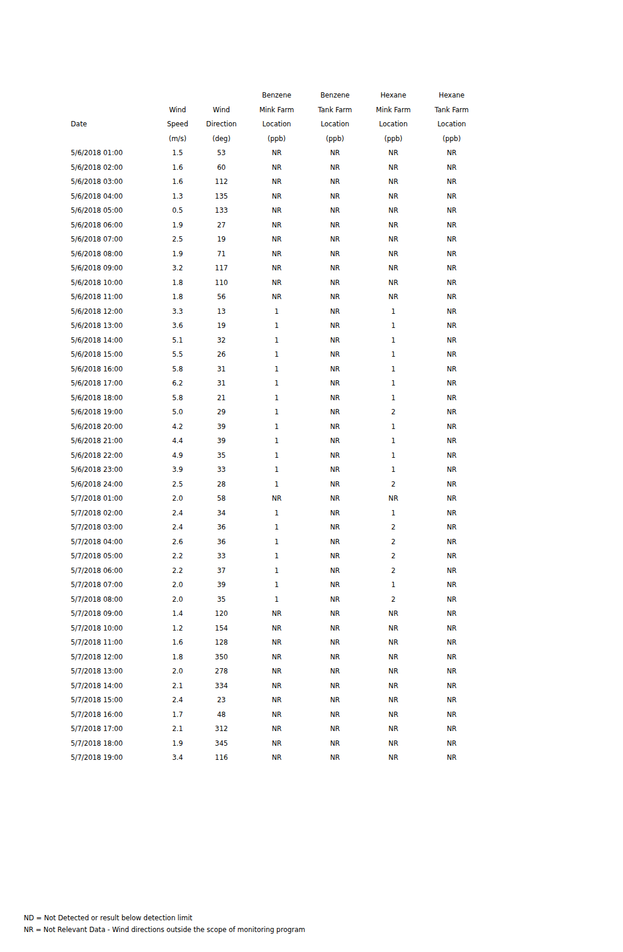| | | | Benzene | Benzene | Hexane | Hexane |
| --- | --- | --- | --- | --- | --- | --- |
| | Wind | Wind | Mink Farm | Tank Farm | Mink Farm | Tank Farm |
| Date | Speed | Direction | Location | Location | Location | Location |
| | (m/s) | (deg) | (ppb) | (ppb) | (ppb) | (ppb) |
| 5/6/2018 01:00 | 1.5 | 53 | NR | NR | NR | NR |
| 5/6/2018 02:00 | 1.6 | 60 | NR | NR | NR | NR |
| 5/6/2018 03:00 | 1.6 | 112 | NR | NR | NR | NR |
| 5/6/2018 04:00 | 1.3 | 135 | NR | NR | NR | NR |
| 5/6/2018 05:00 | 0.5 | 133 | NR | NR | NR | NR |
| 5/6/2018 06:00 | 1.9 | 27 | NR | NR | NR | NR |
| 5/6/2018 07:00 | 2.5 | 19 | NR | NR | NR | NR |
| 5/6/2018 08:00 | 1.9 | 71 | NR | NR | NR | NR |
| 5/6/2018 09:00 | 3.2 | 117 | NR | NR | NR | NR |
| 5/6/2018 10:00 | 1.8 | 110 | NR | NR | NR | NR |
| 5/6/2018 11:00 | 1.8 | 56 | NR | NR | NR | NR |
| 5/6/2018 12:00 | 3.3 | 13 | 1 | NR | 1 | NR |
| 5/6/2018 13:00 | 3.6 | 19 | 1 | NR | 1 | NR |
| 5/6/2018 14:00 | 5.1 | 32 | 1 | NR | 1 | NR |
| 5/6/2018 15:00 | 5.5 | 26 | 1 | NR | 1 | NR |
| 5/6/2018 16:00 | 5.8 | 31 | 1 | NR | 1 | NR |
| 5/6/2018 17:00 | 6.2 | 31 | 1 | NR | 1 | NR |
| 5/6/2018 18:00 | 5.8 | 21 | 1 | NR | 1 | NR |
| 5/6/2018 19:00 | 5.0 | 29 | 1 | NR | 2 | NR |
| 5/6/2018 20:00 | 4.2 | 39 | 1 | NR | 1 | NR |
| 5/6/2018 21:00 | 4.4 | 39 | 1 | NR | 1 | NR |
| 5/6/2018 22:00 | 4.9 | 35 | 1 | NR | 1 | NR |
| 5/6/2018 23:00 | 3.9 | 33 | 1 | NR | 1 | NR |
| 5/6/2018 24:00 | 2.5 | 28 | 1 | NR | 2 | NR |
| 5/7/2018 01:00 | 2.0 | 58 | NR | NR | NR | NR |
| 5/7/2018 02:00 | 2.4 | 34 | 1 | NR | 1 | NR |
| 5/7/2018 03:00 | 2.4 | 36 | 1 | NR | 2 | NR |
| 5/7/2018 04:00 | 2.6 | 36 | 1 | NR | 2 | NR |
| 5/7/2018 05:00 | 2.2 | 33 | 1 | NR | 2 | NR |
| 5/7/2018 06:00 | 2.2 | 37 | 1 | NR | 2 | NR |
| 5/7/2018 07:00 | 2.0 | 39 | 1 | NR | 1 | NR |
| 5/7/2018 08:00 | 2.0 | 35 | 1 | NR | 2 | NR |
| 5/7/2018 09:00 | 1.4 | 120 | NR | NR | NR | NR |
| 5/7/2018 10:00 | 1.2 | 154 | NR | NR | NR | NR |
| 5/7/2018 11:00 | 1.6 | 128 | NR | NR | NR | NR |
| 5/7/2018 12:00 | 1.8 | 350 | NR | NR | NR | NR |
| 5/7/2018 13:00 | 2.0 | 278 | NR | NR | NR | NR |
| 5/7/2018 14:00 | 2.1 | 334 | NR | NR | NR | NR |
| 5/7/2018 15:00 | 2.4 | 23 | NR | NR | NR | NR |
| 5/7/2018 16:00 | 1.7 | 48 | NR | NR | NR | NR |
| 5/7/2018 17:00 | 2.1 | 312 | NR | NR | NR | NR |
| 5/7/2018 18:00 | 1.9 | 345 | NR | NR | NR | NR |
| 5/7/2018 19:00 | 3.4 | 116 | NR | NR | NR | NR |
ND = Not Detected or result below detection limit
NR = Not Relevant Data - Wind directions outside the scope of monitoring program